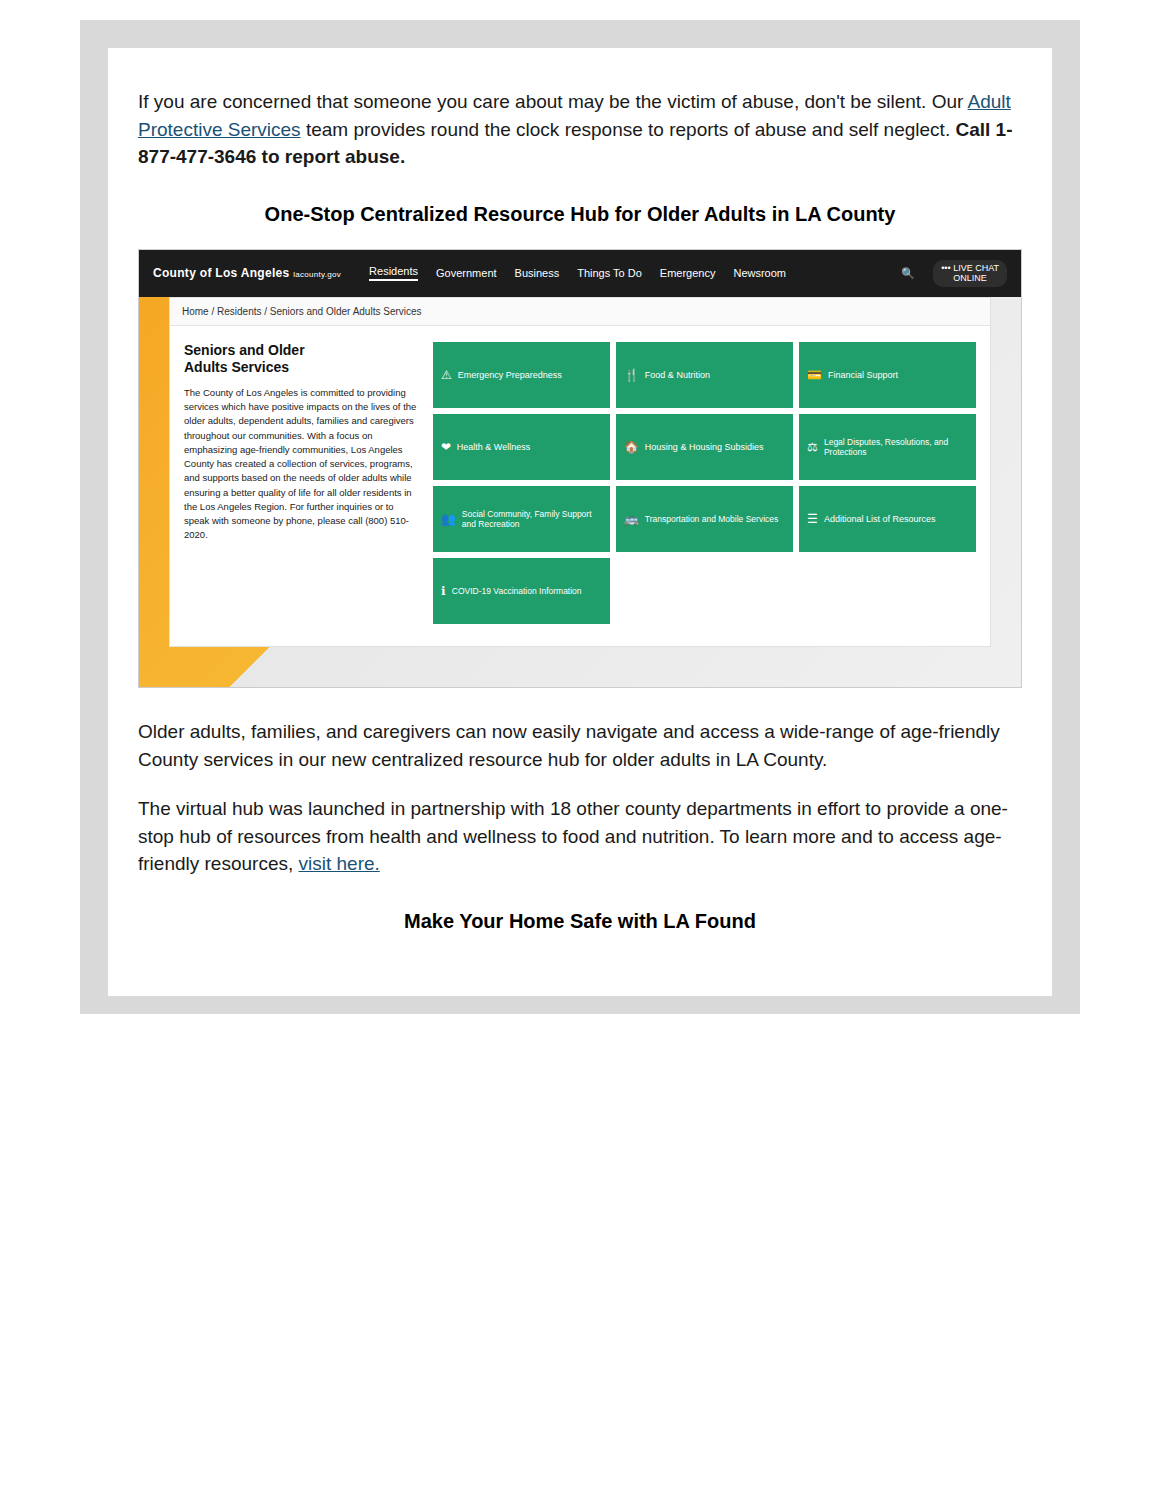If you are concerned that someone you care about may be the victim of abuse, don't be silent. Our Adult Protective Services team provides round the clock response to reports of abuse and self neglect. Call 1-877-477-3646 to report abuse.
One-Stop Centralized Resource Hub for Older Adults in LA County
County of Los Angeles lacounty.gov Residents Government Business Things To Do Emergency Newsroom 🔍 ••• LIVE CHAT
ONLINE
Home / Residents / Seniors and Older Adults Services
Seniors and Older
Adults Services
The County of Los Angeles is committed to providing services which have positive impacts on the lives of the older adults, dependent adults, families and caregivers throughout our communities. With a focus on emphasizing age-friendly communities, Los Angeles County has created a collection of services, programs, and supports based on the needs of older adults while ensuring a better quality of life for all older residents in the Los Angeles Region. For further inquiries or to speak with someone by phone, please call (800) 510-2020.
⚠Emergency Preparedness
🍴Food & Nutrition
💳Financial Support
❤Health & Wellness
🏠Housing & Housing Subsidies
⚖Legal Disputes, Resolutions, and Protections
👥Social Community, Family Support and Recreation
🚌Transportation and Mobile Services
☰Additional List of Resources
ℹCOVID-19 Vaccination Information
Older adults, families, and caregivers can now easily navigate and access a wide-range of age-friendly County services in our new centralized resource hub for older adults in LA County.
The virtual hub was launched in partnership with 18 other county departments in effort to provide a one-stop hub of resources from health and wellness to food and nutrition. To learn more and to access age-friendly resources, visit here.
Make Your Home Safe with LA Found